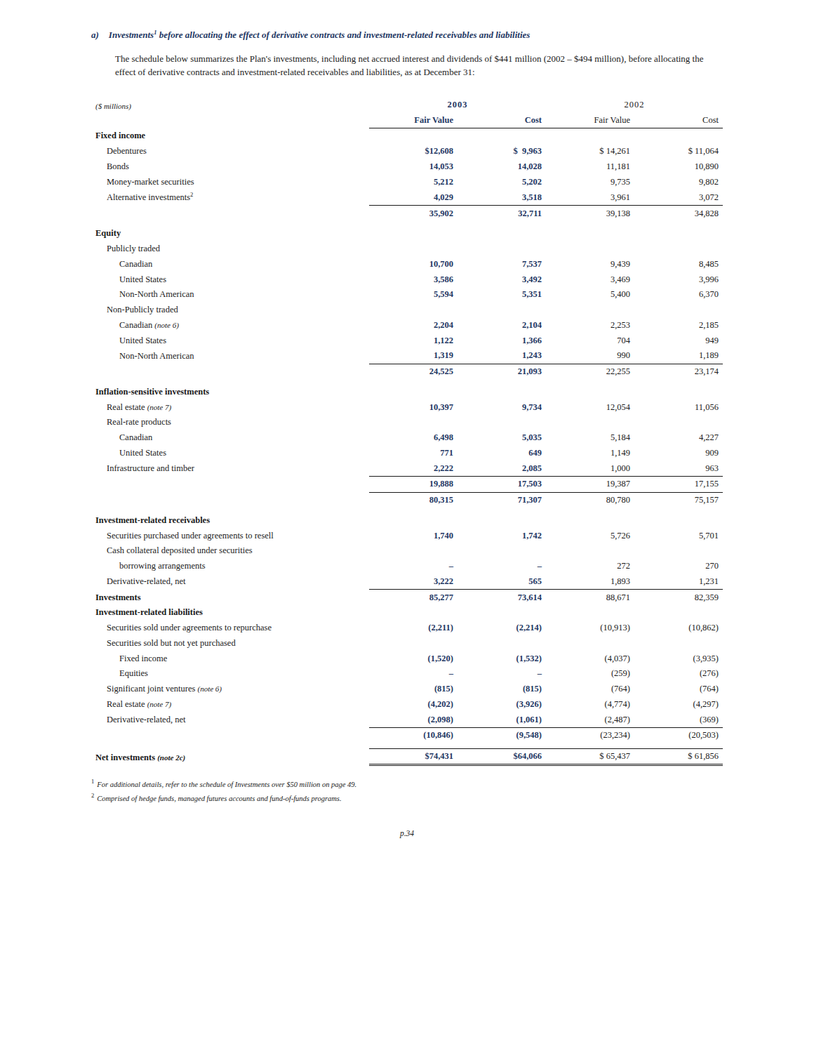a)
Investments1 before allocating the effect of derivative contracts and investment-related receivables and liabilities
The schedule below summarizes the Plan's investments, including net accrued interest and dividends of $441 million (2002 – $494 million), before allocating the effect of derivative contracts and investment-related receivables and liabilities, as at December 31:
| ($ millions) | 2003 | 2002 |
| --- | --- | --- |
| | Fair Value | Cost | Fair Value | Cost |
| Fixed income | | | | |
| Debentures | $12,608 | $ 9,963 | $ 14,261 | $ 11,064 |
| Bonds | 14,053 | 14,028 | 11,181 | 10,890 |
| Money-market securities | 5,212 | 5,202 | 9,735 | 9,802 |
| Alternative investments 2 | 4,029 | 3,518 | 3,961 | 3,072 |
| | 35,902 | 32,711 | 39,138 | 34,828 |
| Equity | | | | |
| Publicly traded | | | | |
| Canadian | 10,700 | 7,537 | 9,439 | 8,485 |
| United States | 3,586 | 3,492 | 3,469 | 3,996 |
| Non-North American | 5,594 | 5,351 | 5,400 | 6,370 |
| Non-Publicly traded | | | | |
| Canadian (note 6) | 2,204 | 2,104 | 2,253 | 2,185 |
| United States | 1,122 | 1,366 | 704 | 949 |
| Non-North American | 1,319 | 1,243 | 990 | 1,189 |
| | 24,525 | 21,093 | 22,255 | 23,174 |
| Inflation-sensitive investments | | | | |
| Real estate (note 7) | 10,397 | 9,734 | 12,054 | 11,056 |
| Real-rate products | | | | |
| Canadian | 6,498 | 5,035 | 5,184 | 4,227 |
| United States | 771 | 649 | 1,149 | 909 |
| Infrastructure and timber | 2,222 | 2,085 | 1,000 | 963 |
| | 19,888 | 17,503 | 19,387 | 17,155 |
| | 80,315 | 71,307 | 80,780 | 75,157 |
| Investment-related receivables | | | | |
| Securities purchased under agreements to resell | 1,740 | 1,742 | 5,726 | 5,701 |
| Cash collateral deposited under securities | | | | |
| borrowing arrangements | – | – | 272 | 270 |
| Derivative-related, net | 3,222 | 565 | 1,893 | 1,231 |
| Investments | 85,277 | 73,614 | 88,671 | 82,359 |
| Investment-related liabilities | | | | |
| Securities sold under agreements to repurchase | (2,211) | (2,214) | (10,913) | (10,862) |
| Securities sold but not yet purchased | | | | |
| Fixed income | (1,520) | (1,532) | (4,037) | (3,935) |
| Equities | – | – | (259) | (276) |
| Significant joint ventures (note 6) | (815) | (815) | (764) | (764) |
| Real estate (note 7) | (4,202) | (3,926) | (4,774) | (4,297) |
| Derivative-related, net | (2,098) | (1,061) | (2,487) | (369) |
| | (10,846) | (9,548) | (23,234) | (20,503) |
| Net investments (note 2c) | $74,431 | $64,066 | $ 65,437 | $ 61,856 |
1 For additional details, refer to the schedule of Investments over $50 million on page 49.
2 Comprised of hedge funds, managed futures accounts and fund-of-funds programs.
p.34